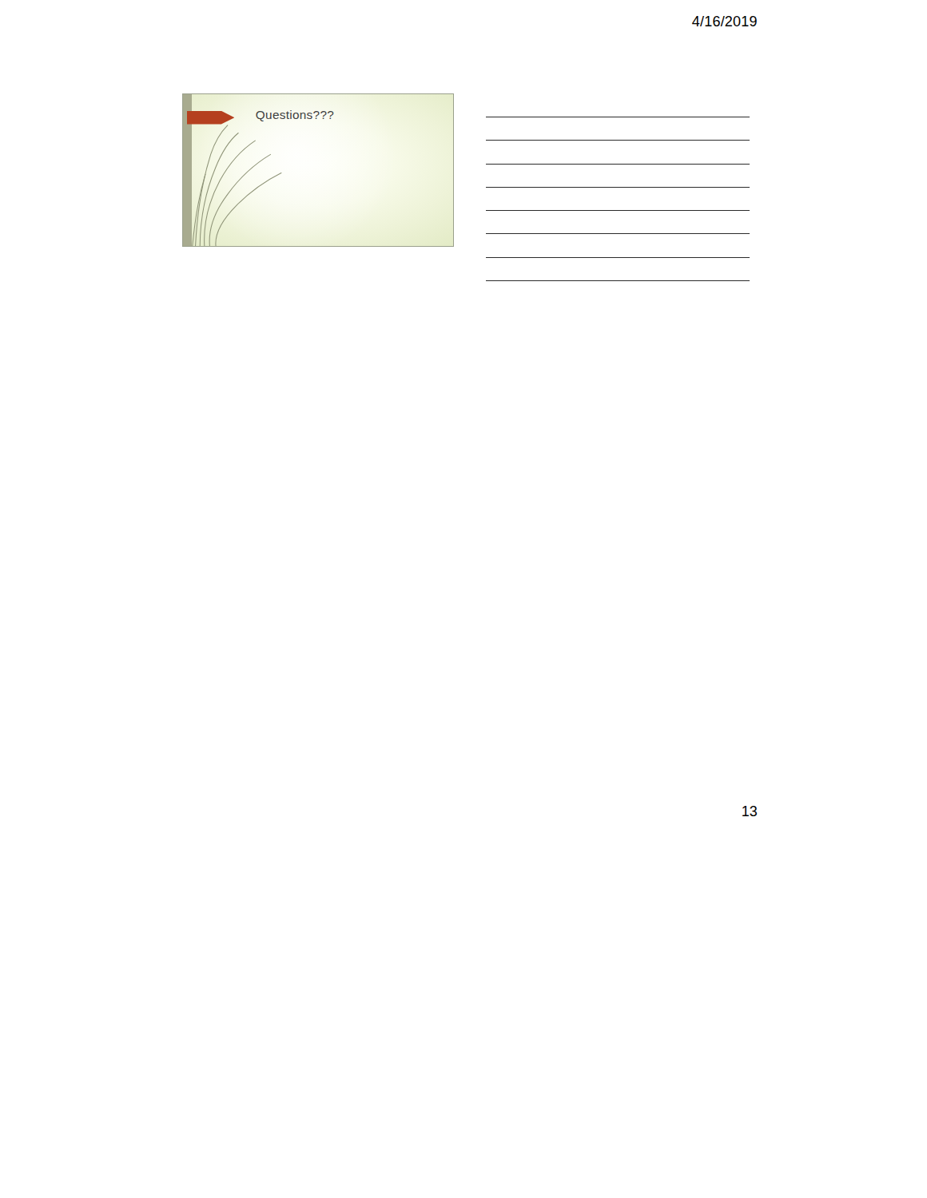4/16/2019
Questions???
13